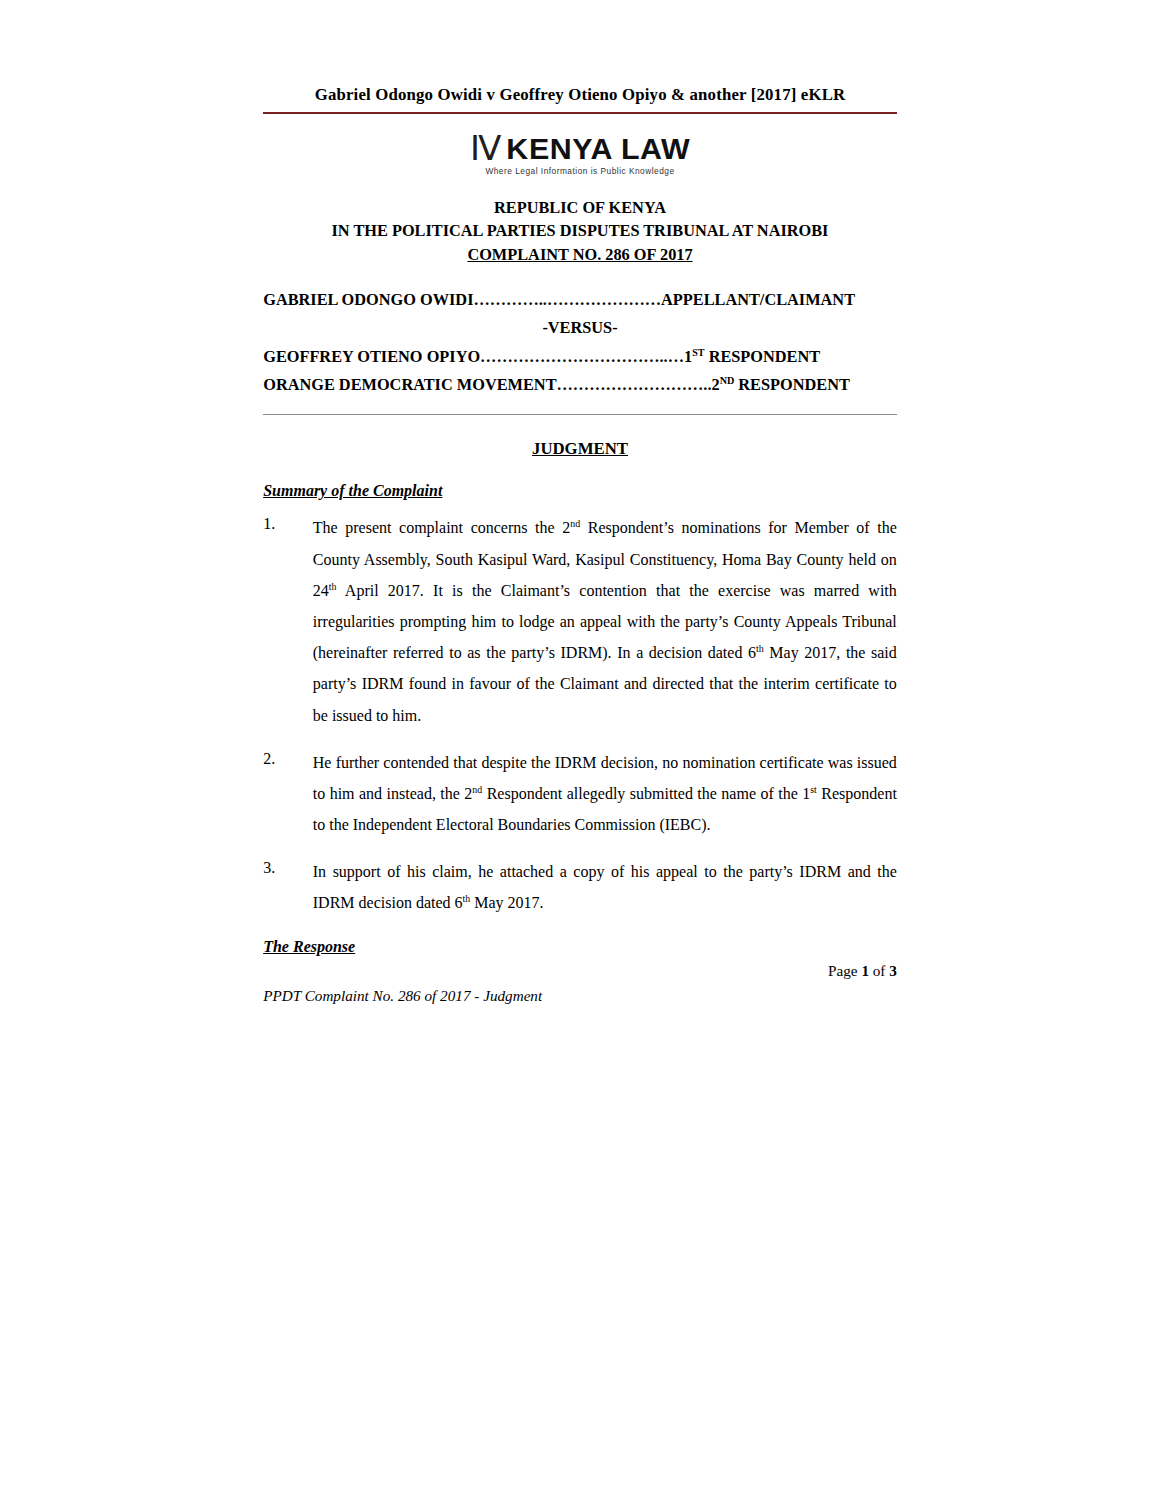Gabriel Odongo Owidi v Geoffrey Otieno Opiyo & another [2017] eKLR
Ⅳ KENYA LAW
Where Legal Information is Public Knowledge
REPUBLIC OF KENYA
IN THE POLITICAL PARTIES DISPUTES TRIBUNAL AT NAIROBI
COMPLAINT NO. 286 OF 2017
GABRIEL ODONGO OWIDI…………..…………………APPELLANT/CLAIMANT -VERSUS- GEOFFREY OTIENO OPIYO……………………………..…1ST RESPONDENT
ORANGE DEMOCRATIC MOVEMENT………………………..2ND RESPONDENT
JUDGMENT
Summary of the Complaint
1. The present complaint concerns the 2nd Respondent’s nominations for Member of the County Assembly, South Kasipul Ward, Kasipul Constituency, Homa Bay County held on 24th April 2017. It is the Claimant’s contention that the exercise was marred with irregularities prompting him to lodge an appeal with the party’s County Appeals Tribunal (hereinafter referred to as the party’s IDRM). In a decision dated 6th May 2017, the said party’s IDRM found in favour of the Claimant and directed that the interim certificate to be issued to him.
2. He further contended that despite the IDRM decision, no nomination certificate was issued to him and instead, the 2nd Respondent allegedly submitted the name of the 1st Respondent to the Independent Electoral Boundaries Commission (IEBC).
3. In support of his claim, he attached a copy of his appeal to the party’s IDRM and the IDRM decision dated 6th May 2017.
The Response
Page 1 of 3
PPDT Complaint No. 286 of 2017 - Judgment